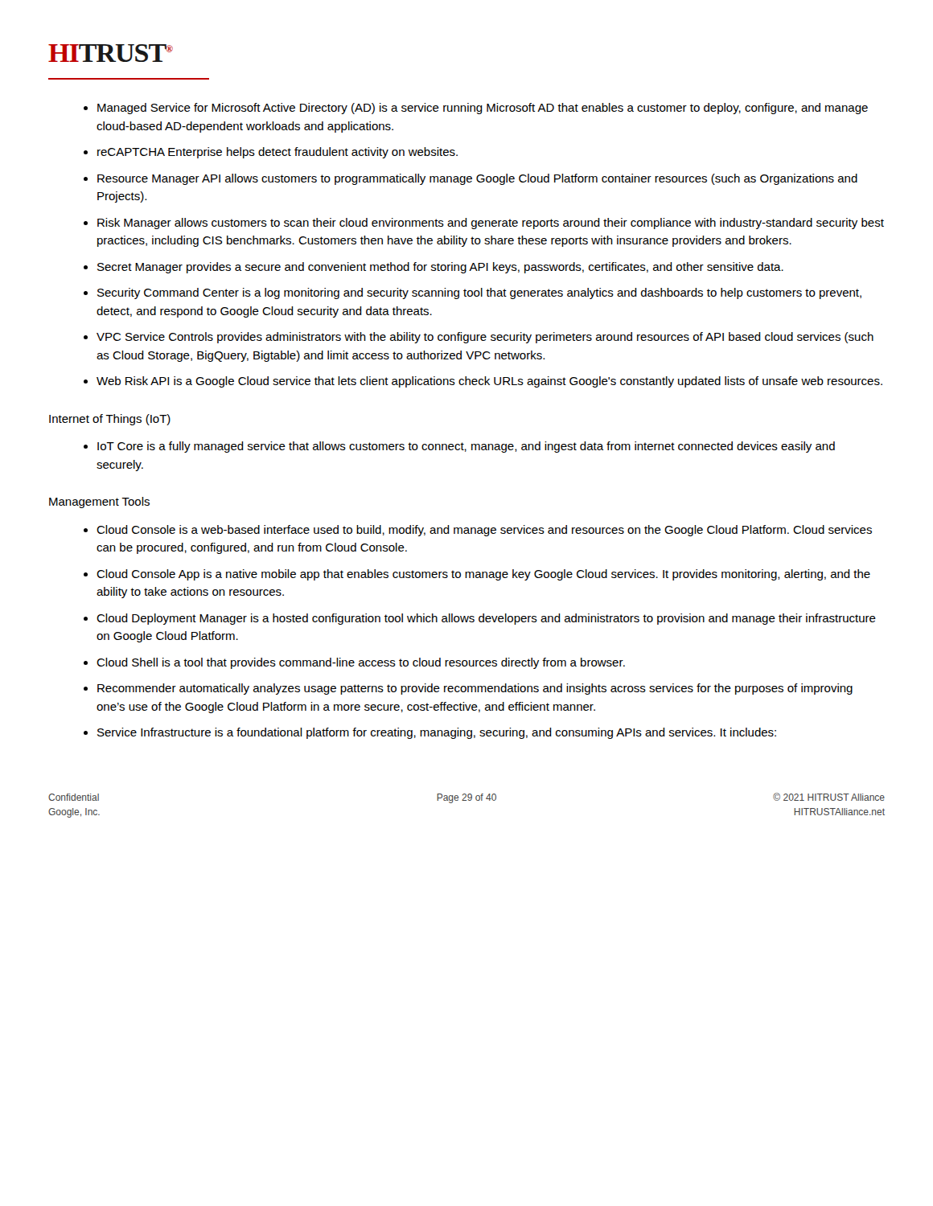HI TRUST®
Managed Service for Microsoft Active Directory (AD) is a service running Microsoft AD that enables a customer to deploy, configure, and manage cloud-based AD-dependent workloads and applications.
reCAPTCHA Enterprise helps detect fraudulent activity on websites.
Resource Manager API allows customers to programmatically manage Google Cloud Platform container resources (such as Organizations and Projects).
Risk Manager allows customers to scan their cloud environments and generate reports around their compliance with industry-standard security best practices, including CIS benchmarks. Customers then have the ability to share these reports with insurance providers and brokers.
Secret Manager provides a secure and convenient method for storing API keys, passwords, certificates, and other sensitive data.
Security Command Center is a log monitoring and security scanning tool that generates analytics and dashboards to help customers to prevent, detect, and respond to Google Cloud security and data threats.
VPC Service Controls provides administrators with the ability to configure security perimeters around resources of API based cloud services (such as Cloud Storage, BigQuery, Bigtable) and limit access to authorized VPC networks.
Web Risk API is a Google Cloud service that lets client applications check URLs against Google's constantly updated lists of unsafe web resources.
Internet of Things (IoT)
IoT Core is a fully managed service that allows customers to connect, manage, and ingest data from internet connected devices easily and securely.
Management Tools
Cloud Console is a web-based interface used to build, modify, and manage services and resources on the Google Cloud Platform. Cloud services can be procured, configured, and run from Cloud Console.
Cloud Console App is a native mobile app that enables customers to manage key Google Cloud services. It provides monitoring, alerting, and the ability to take actions on resources.
Cloud Deployment Manager is a hosted configuration tool which allows developers and administrators to provision and manage their infrastructure on Google Cloud Platform.
Cloud Shell is a tool that provides command-line access to cloud resources directly from a browser.
Recommender automatically analyzes usage patterns to provide recommendations and insights across services for the purposes of improving one’s use of the Google Cloud Platform in a more secure, cost-effective, and efficient manner.
Service Infrastructure is a foundational platform for creating, managing, securing, and consuming APIs and services. It includes:
Confidential
Google, Inc.
Page 29 of 40
© 2021 HITRUST Alliance
HITRUSTAlliance.net